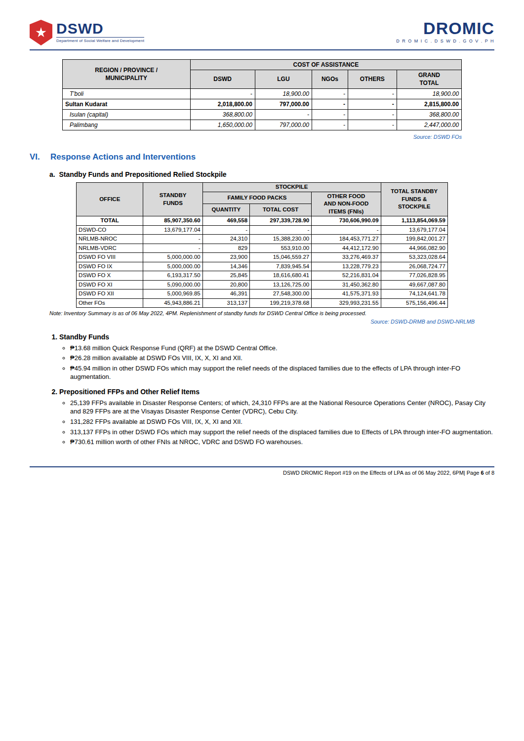DSWD
Department of Social Welfare and Development
DROMIC
D R O M I C . D S W D . G O V . P H
| REGION / PROVINCE / MUNICIPALITY | COST OF ASSISTANCE |
| --- | --- |
| DSWD | LGU | NGOs | OTHERS | GRAND TOTAL |
| T'boli | - | 18,900.00 | - | - | 18,900.00 |
| Sultan Kudarat | 2,018,800.00 | 797,000.00 | - | - | 2,815,800.00 |
| Isulan (capital) | 368,800.00 | - | - | - | 368,800.00 |
| Palimbang | 1,650,000.00 | 797,000.00 | - | - | 2,447,000.00 |
Source: DSWD FOs
VI. Response Actions and Interventions
a. Standby Funds and Prepositioned Relied Stockpile
| OFFICE | STANDBY FUNDS | STOCKPILE | TOTAL STANDBY FUNDS & STOCKPILE |
| --- | --- | --- | --- |
| FAMILY FOOD PACKS | OTHER FOOD AND NON-FOOD ITEMS (FNIs) |
| QUANTITY | TOTAL COST |
| TOTAL | 85,907,350.60 | 469,558 | 297,339,728.90 | 730,606,990.09 | 1,113,854,069.59 |
| DSWD-CO | 13,679,177.04 | - | - | - | 13,679,177.04 |
| NRLMB-NROC | - | 24,310 | 15,388,230.00 | 184,453,771.27 | 199,842,001.27 |
| NRLMB-VDRC | - | 829 | 553,910.00 | 44,412,172.90 | 44,966,082.90 |
| DSWD FO VIII | 5,000,000.00 | 23,900 | 15,046,559.27 | 33,276,469.37 | 53,323,028.64 |
| DSWD FO IX | 5,000,000.00 | 14,346 | 7,839,945.54 | 13,228,779.23 | 26,068,724.77 |
| DSWD FO X | 6,193,317.50 | 25,845 | 18,616,680.41 | 52,216,831.04 | 77,026,828.95 |
| DSWD FO XI | 5,090,000.00 | 20,800 | 13,126,725.00 | 31,450,362.80 | 49,667,087.80 |
| DSWD FO XII | 5,000,969.85 | 46,391 | 27,548,300.00 | 41,575,371.93 | 74,124,641.78 |
| Other FOs | 45,943,886.21 | 313,137 | 199,219,378.68 | 329,993,231.55 | 575,156,496.44 |
Note: Inventory Summary is as of 06 May 2022, 4PM. Replenishment of standby funds for DSWD Central Office is being processed.
Source: DSWD-DRMB and DSWD-NRLMB
Standby Funds
₱13.68 million Quick Response Fund (QRF) at the DSWD Central Office.
₱26.28 million available at DSWD FOs VIII, IX, X, XI and XII.
₱45.94 million in other DSWD FOs which may support the relief needs of the displaced families due to the effects of LPA through inter-FO augmentation.
Prepositioned FFPs and Other Relief Items
25,139 FFPs available in Disaster Response Centers; of which, 24,310 FFPs are at the National Resource Operations Center (NROC), Pasay City and 829 FFPs are at the Visayas Disaster Response Center (VDRC), Cebu City.
131,282 FFPs available at DSWD FOs VIII, IX, X, XI and XII.
313,137 FFPs in other DSWD FOs which may support the relief needs of the displaced families due to Effects of LPA through inter-FO augmentation.
₱730.61 million worth of other FNIs at NROC, VDRC and DSWD FO warehouses.
DSWD DROMIC Report #19 on the Effects of LPA as of 06 May 2022, 6PM| Page 6 of 8